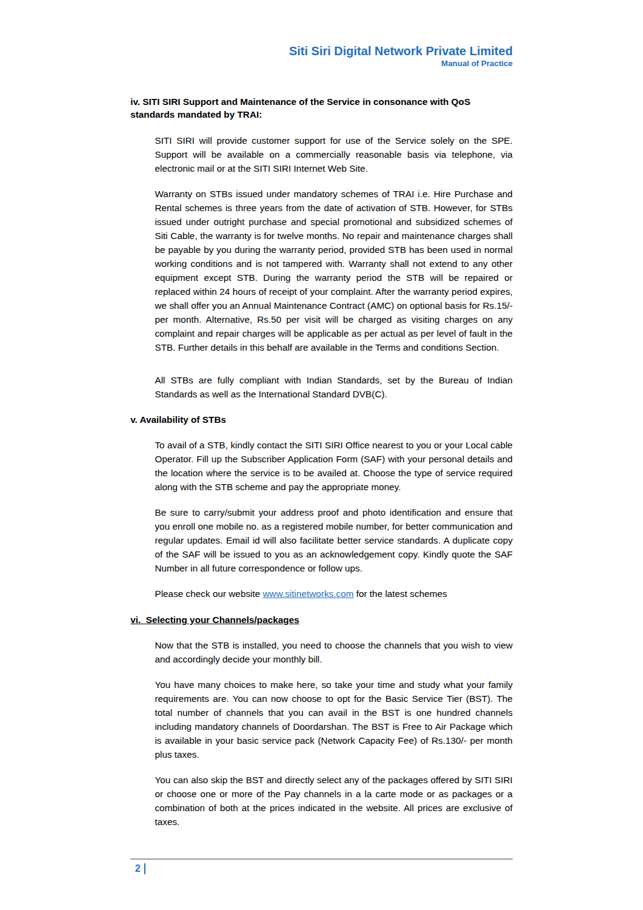Siti Siri Digital Network Private Limited
Manual of Practice
iv. SITI SIRI Support and Maintenance of the Service in consonance with QoS standards mandated by TRAI:
SITI SIRI will provide customer support for use of the Service solely on the SPE. Support will be available on a commercially reasonable basis via telephone, via electronic mail or at the SITI SIRI Internet Web Site.
Warranty on STBs issued under mandatory schemes of TRAI i.e. Hire Purchase and Rental schemes is three years from the date of activation of STB. However, for STBs issued under outright purchase and special promotional and subsidized schemes of Siti Cable, the warranty is for twelve months. No repair and maintenance charges shall be payable by you during the warranty period, provided STB has been used in normal working conditions and is not tampered with. Warranty shall not extend to any other equipment except STB. During the warranty period the STB will be repaired or replaced within 24 hours of receipt of your complaint. After the warranty period expires, we shall offer you an Annual Maintenance Contract (AMC) on optional basis for Rs.15/- per month. Alternative, Rs.50 per visit will be charged as visiting charges on any complaint and repair charges will be applicable as per actual as per level of fault in the STB. Further details in this behalf are available in the Terms and conditions Section.
All STBs are fully compliant with Indian Standards, set by the Bureau of Indian Standards as well as the International Standard DVB(C).
v. Availability of STBs
To avail of a STB, kindly contact the SITI SIRI Office nearest to you or your Local cable Operator. Fill up the Subscriber Application Form (SAF) with your personal details and the location where the service is to be availed at. Choose the type of service required along with the STB scheme and pay the appropriate money.
Be sure to carry/submit your address proof and photo identification and ensure that you enroll one mobile no. as a registered mobile number, for better communication and regular updates. Email id will also facilitate better service standards. A duplicate copy of the SAF will be issued to you as an acknowledgement copy. Kindly quote the SAF Number in all future correspondence or follow ups.
Please check our website www.sitinetworks.com for the latest schemes
vi. Selecting your Channels/packages
Now that the STB is installed, you need to choose the channels that you wish to view and accordingly decide your monthly bill.
You have many choices to make here, so take your time and study what your family requirements are. You can now choose to opt for the Basic Service Tier (BST). The total number of channels that you can avail in the BST is one hundred channels including mandatory channels of Doordarshan. The BST is Free to Air Package which is available in your basic service pack (Network Capacity Fee) of Rs.130/- per month plus taxes.
You can also skip the BST and directly select any of the packages offered by SITI SIRI or choose one or more of the Pay channels in a la carte mode or as packages or a combination of both at the prices indicated in the website. All prices are exclusive of taxes.
2